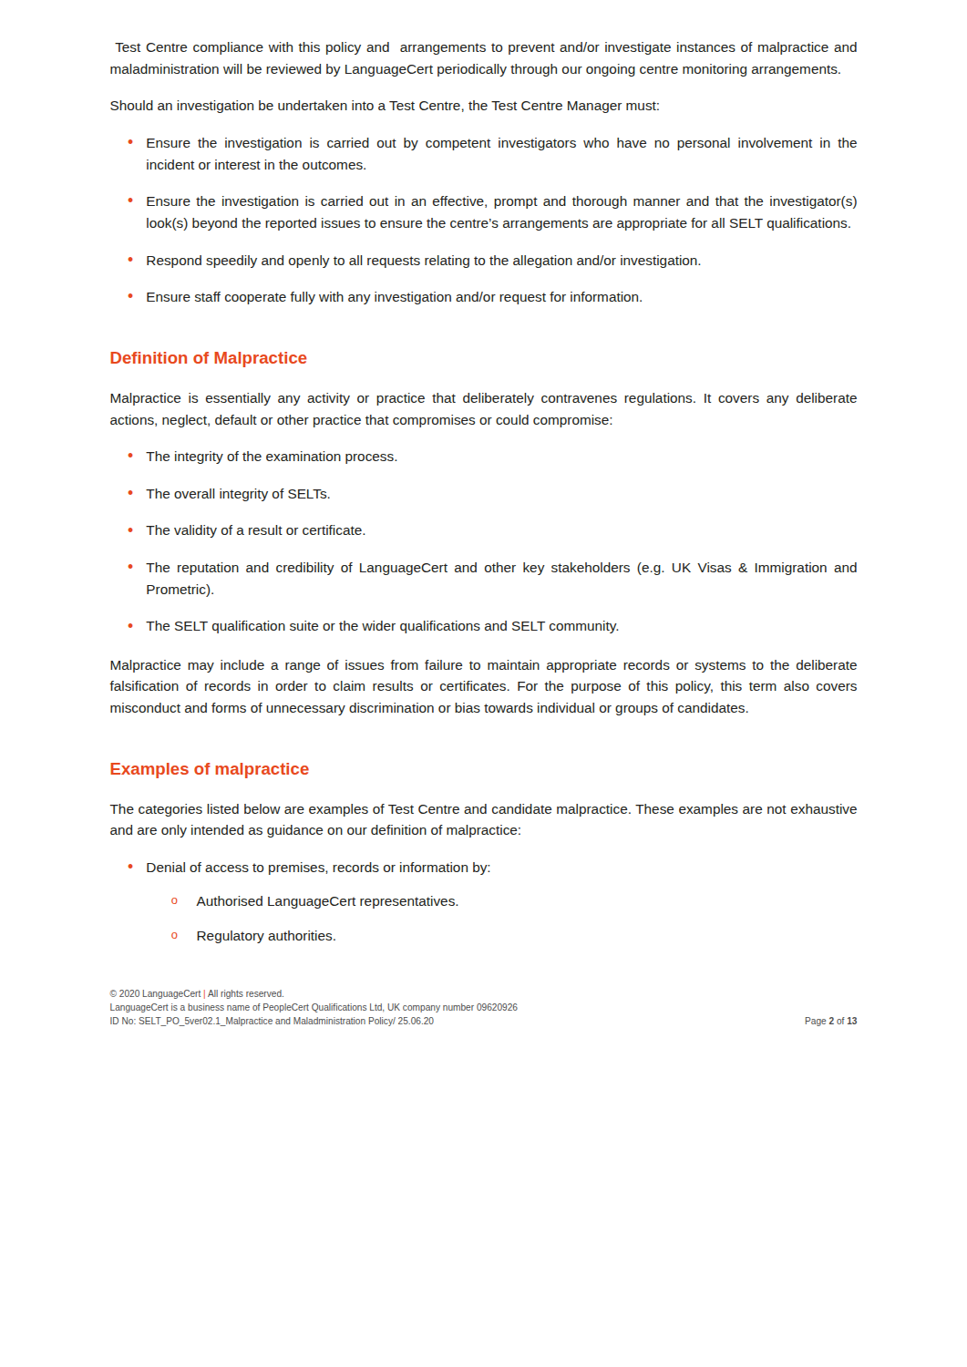Test Centre compliance with this policy and arrangements to prevent and/or investigate instances of malpractice and maladministration will be reviewed by LanguageCert periodically through our ongoing centre monitoring arrangements.
Should an investigation be undertaken into a Test Centre, the Test Centre Manager must:
Ensure the investigation is carried out by competent investigators who have no personal involvement in the incident or interest in the outcomes.
Ensure the investigation is carried out in an effective, prompt and thorough manner and that the investigator(s) look(s) beyond the reported issues to ensure the centre’s arrangements are appropriate for all SELT qualifications.
Respond speedily and openly to all requests relating to the allegation and/or investigation.
Ensure staff cooperate fully with any investigation and/or request for information.
Definition of Malpractice
Malpractice is essentially any activity or practice that deliberately contravenes regulations. It covers any deliberate actions, neglect, default or other practice that compromises or could compromise:
The integrity of the examination process.
The overall integrity of SELTs.
The validity of a result or certificate.
The reputation and credibility of LanguageCert and other key stakeholders (e.g. UK Visas & Immigration and Prometric).
The SELT qualification suite or the wider qualifications and SELT community.
Malpractice may include a range of issues from failure to maintain appropriate records or systems to the deliberate falsification of records in order to claim results or certificates. For the purpose of this policy, this term also covers misconduct and forms of unnecessary discrimination or bias towards individual or groups of candidates.
Examples of malpractice
The categories listed below are examples of Test Centre and candidate malpractice. These examples are not exhaustive and are only intended as guidance on our definition of malpractice:
Denial of access to premises, records or information by:
Authorised LanguageCert representatives.
Regulatory authorities.
© 2020 LanguageCert | All rights reserved. LanguageCert is a business name of PeopleCert Qualifications Ltd, UK company number 09620926 ID No: SELT_PO_5ver02.1_Malpractice and Maladministration Policy/ 25.06.20 Page 2 of 13